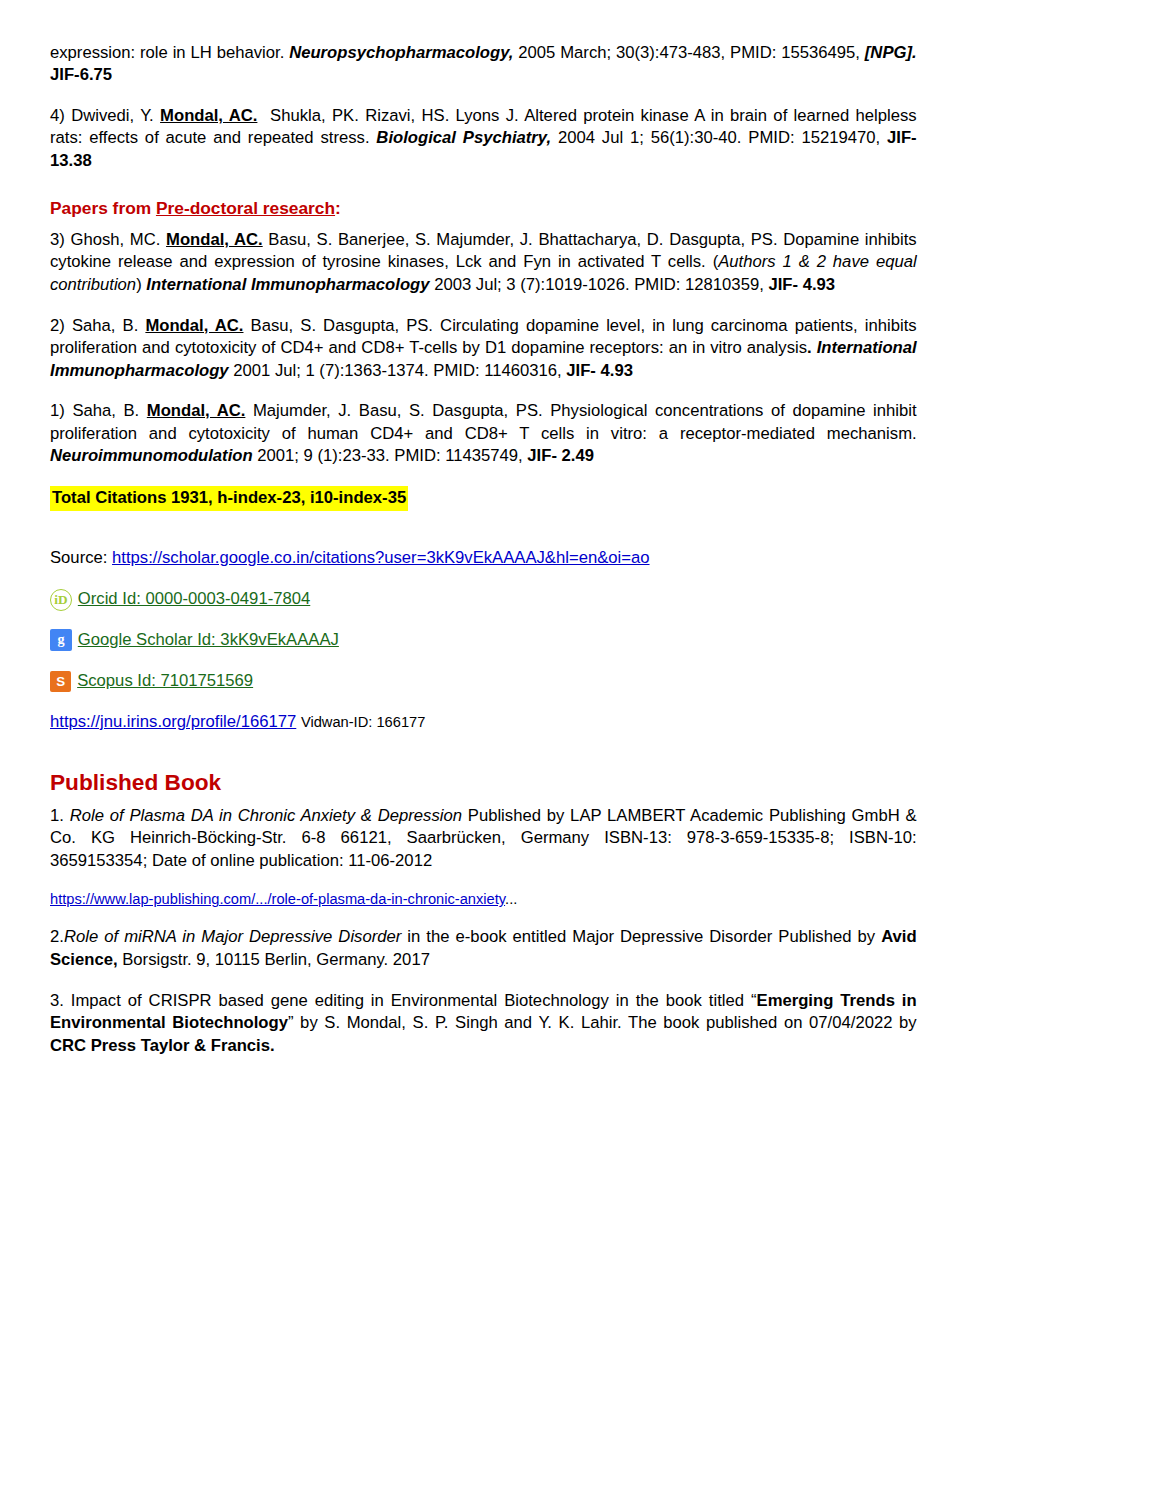expression: role in LH behavior. Neuropsychopharmacology, 2005 March; 30(3):473-483, PMID: 15536495, [NPG]. JIF-6.75
4) Dwivedi, Y. Mondal, AC. Shukla, PK. Rizavi, HS. Lyons J. Altered protein kinase A in brain of learned helpless rats: effects of acute and repeated stress. Biological Psychiatry, 2004 Jul 1; 56(1):30-40. PMID: 15219470, JIF-13. 38
Papers from Pre-doctoral research:
3) Ghosh, MC. Mondal, AC. Basu, S. Banerjee, S. Majumder, J. Bhattacharya, D. Dasgupta, PS. Dopamine inhibits cytokine release and expression of tyrosine kinases, Lck and Fyn in activated T cells. (Authors 1 & 2 have equal contribution) International Immunopharmacology 2003 Jul; 3 (7):1019-1026. PMID: 12810359, JIF- 4.93
2) Saha, B. Mondal, AC. Basu, S. Dasgupta, PS. Circulating dopamine level, in lung carcinoma patients, inhibits proliferation and cytotoxicity of CD4+ and CD8+ T-cells by D1 dopamine receptors: an in vitro analysis. International Immunopharmacology 2001 Jul; 1 (7):1363-1374. PMID: 11460316, JIF- 4.93
1) Saha, B. Mondal, AC. Majumder, J. Basu, S. Dasgupta, PS. Physiological concentrations of dopamine inhibit proliferation and cytotoxicity of human CD4+ and CD8+ T cells in vitro: a receptor-mediated mechanism. Neuroimmunomodulation 2001; 9 (1):23-33. PMID: 11435749, JIF- 2.49
Total Citations 1931, h-index-23, i10-index-35
Source: https://scholar.google.co.in/citations?user=3kK9vEkAAAAJ&hl=en&oi=ao
iD Orcid Id: 0000-0003-0491-7804
gGoogle Scholar Id: 3kK9vEkAAAAJ
SScopus Id: 7101751569
https://jnu.irins.org/profile/166177 Vidwan-ID: 166177
Published Book
1. Role of Plasma DA in Chronic Anxiety & Depression Published by LAP LAMBERT Academic Publishing GmbH & Co. KG Heinrich-Böcking-Str. 6-8 66121, Saarbrücken, Germany ISBN-13: 978-3-659-15335-8; ISBN-10: 3659153354; Date of online publication: 11-06-2012
https://www.lap-publishing.com/.../role-of-plasma-da-in-chronic-anxiety...
2.Role of miRNA in Major Depressive Disorder in the e-book entitled Major Depressive Disorder Published by Avid Science, Borsigstr. 9, 10115 Berlin, Germany. 2017
3. Impact of CRISPR based gene editing in Environmental Biotechnology in the book titled “Emerging Trends in Environmental Biotechnology” by S. Mondal, S. P. Singh and Y. K. Lahir. The book published on 07/04/2022 by CRC Press Taylor & Francis.